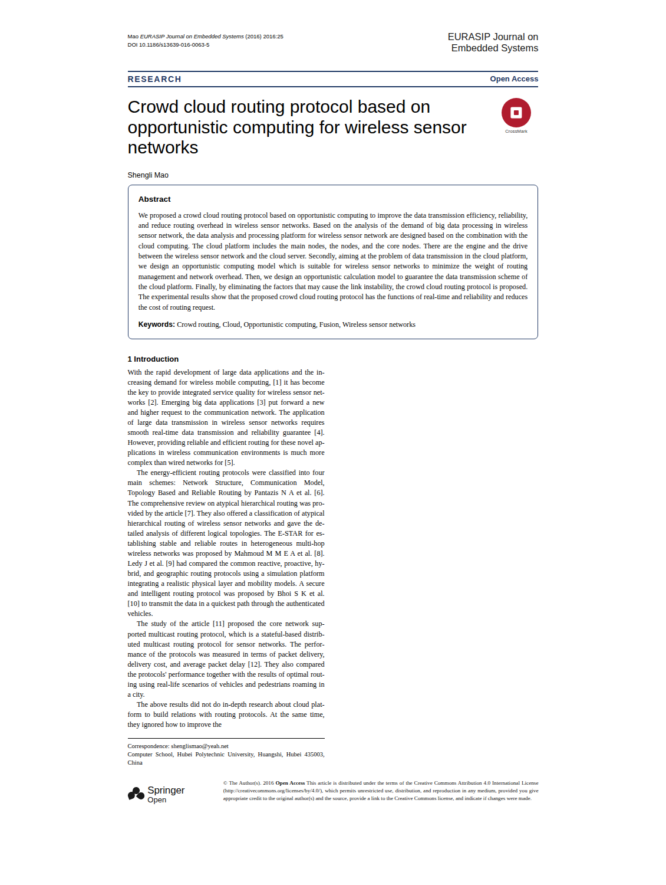Mao EURASIP Journal on Embedded Systems (2016) 2016:25
DOI 10.1186/s13639-016-0063-5
EURASIP Journal on Embedded Systems
RESEARCH
Open Access
CrossMark
Crowd cloud routing protocol based on opportunistic computing for wireless sensor networks
Shengli Mao
Abstract
We proposed a crowd cloud routing protocol based on opportunistic computing to improve the data transmission efficiency, reliability, and reduce routing overhead in wireless sensor networks. Based on the analysis of the demand of big data processing in wireless sensor network, the data analysis and processing platform for wireless sensor network are designed based on the combination with the cloud computing. The cloud platform includes the main nodes, the nodes, and the core nodes. There are the engine and the drive between the wireless sensor network and the cloud server. Secondly, aiming at the problem of data transmission in the cloud platform, we design an opportunistic computing model which is suitable for wireless sensor networks to minimize the weight of routing management and network overhead. Then, we design an opportunistic calculation model to guarantee the data transmission scheme of the cloud platform. Finally, by eliminating the factors that may cause the link instability, the crowd cloud routing protocol is proposed. The experimental results show that the proposed crowd cloud routing protocol has the functions of real-time and reliability and reduces the cost of routing request.
Keywords: Crowd routing, Cloud, Opportunistic computing, Fusion, Wireless sensor networks
1 Introduction
With the rapid development of large data applications and the increasing demand for wireless mobile computing, [1] it has become the key to provide integrated service quality for wireless sensor networks [2]. Emerging big data applications [3] put forward a new and higher request to the communication network. The application of large data transmission in wireless sensor networks requires smooth real-time data transmission and reliability guarantee [4]. However, providing reliable and efficient routing for these novel applications in wireless communication environments is much more complex than wired networks for [5].
The energy-efficient routing protocols were classified into four main schemes: Network Structure, Communication Model, Topology Based and Reliable Routing by Pantazis N A et al. [6]. The comprehensive review on atypical hierarchical routing was provided by the article [7]. They also offered a classification of atypical hierarchical routing of wireless sensor networks and gave the detailed analysis of different logical topologies. The E-STAR for establishing stable and reliable routes in heterogeneous multi-hop wireless networks was proposed by Mahmoud M M E A et al. [8]. Ledy J et al. [9] had compared the common reactive, proactive, hybrid, and geographic routing protocols using a simulation platform integrating a realistic physical layer and mobility models. A secure and intelligent routing protocol was proposed by Bhoi S K et al. [10] to transmit the data in a quickest path through the authenticated vehicles.
The study of the article [11] proposed the core network supported multicast routing protocol, which is a stateful-based distributed multicast routing protocol for sensor networks. The performance of the protocols was measured in terms of packet delivery, delivery cost, and average packet delay [12]. They also compared the protocols' performance together with the results of optimal routing using real-life scenarios of vehicles and pedestrians roaming in a city.
The above results did not do in-depth research about cloud platform to build relations with routing protocols. At the same time, they ignored how to improve the
Correspondence: shenglismao@yeah.net
Computer School, Hubei Polytechnic University, Huangshi, Hubei 435003, China
Springer Open
© The Author(s). 2016 Open Access This article is distributed under the terms of the Creative Commons Attribution 4.0 International License (http://creativecommons.org/licenses/by/4.0/), which permits unrestricted use, distribution, and reproduction in any medium, provided you give appropriate credit to the original author(s) and the source, provide a link to the Creative Commons license, and indicate if changes were made.